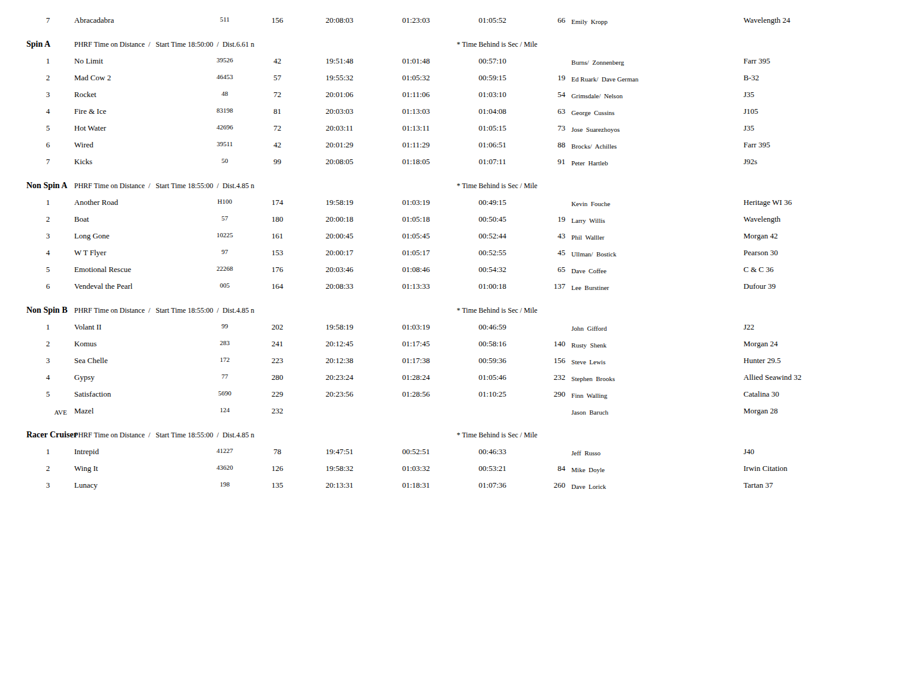| 7 | Abracadabra | 511 | 156 | 20:08:03 | 01:23:03 | 01:05:52 | 66 | Emily Kropp | Wavelength 24 |
| Spin A | PHRF Time on Distance / Start Time 18:50:00 / Dist.6.61 n | * Time Behind is Sec / Mile |
| 1 | No Limit | 39526 | 42 | 19:51:48 | 01:01:48 | 00:57:10 | | Burns/ Zonnenberg | Farr 395 |
| 2 | Mad Cow 2 | 46453 | 57 | 19:55:32 | 01:05:32 | 00:59:15 | 19 | Ed Ruark/ Dave German | B-32 |
| 3 | Rocket | 48 | 72 | 20:01:06 | 01:11:06 | 01:03:10 | 54 | Grimsdale/ Nelson | J35 |
| 4 | Fire & Ice | 83198 | 81 | 20:03:03 | 01:13:03 | 01:04:08 | 63 | George Cussins | J105 |
| 5 | Hot Water | 42696 | 72 | 20:03:11 | 01:13:11 | 01:05:15 | 73 | Jose Suarezhoyos | J35 |
| 6 | Wired | 39511 | 42 | 20:01:29 | 01:11:29 | 01:06:51 | 88 | Brocks/ Achilles | Farr 395 |
| 7 | Kicks | 50 | 99 | 20:08:05 | 01:18:05 | 01:07:11 | 91 | Peter Hartleb | J92s |
| Non Spin A | PHRF Time on Distance / Start Time 18:55:00 / Dist.4.85 n | * Time Behind is Sec / Mile |
| 1 | Another Road | H100 | 174 | 19:58:19 | 01:03:19 | 00:49:15 | | Kevin Fouche | Heritage WI 36 |
| 2 | Boat | 57 | 180 | 20:00:18 | 01:05:18 | 00:50:45 | 19 | Larry Willis | Wavelength |
| 3 | Long Gone | 10225 | 161 | 20:00:45 | 01:05:45 | 00:52:44 | 43 | Phil Walller | Morgan 42 |
| 4 | W T Flyer | 97 | 153 | 20:00:17 | 01:05:17 | 00:52:55 | 45 | Ullman/ Bostick | Pearson 30 |
| 5 | Emotional Rescue | 22268 | 176 | 20:03:46 | 01:08:46 | 00:54:32 | 65 | Dave Coffee | C & C 36 |
| 6 | Vendeval the Pearl | 005 | 164 | 20:08:33 | 01:13:33 | 01:00:18 | 137 | Lee Burstiner | Dufour 39 |
| Non Spin B | PHRF Time on Distance / Start Time 18:55:00 / Dist.4.85 n | * Time Behind is Sec / Mile |
| 1 | Volant II | 99 | 202 | 19:58:19 | 01:03:19 | 00:46:59 | | John Gifford | J22 |
| 2 | Komus | 283 | 241 | 20:12:45 | 01:17:45 | 00:58:16 | 140 | Rusty Shenk | Morgan 24 |
| 3 | Sea Chelle | 172 | 223 | 20:12:38 | 01:17:38 | 00:59:36 | 156 | Steve Lewis | Hunter 29.5 |
| 4 | Gypsy | 77 | 280 | 20:23:24 | 01:28:24 | 01:05:46 | 232 | Stephen Brooks | Allied Seawind 32 |
| 5 | Satisfaction | 5690 | 229 | 20:23:56 | 01:28:56 | 01:10:25 | 290 | Finn Walling | Catalina 30 |
| AVE | Mazel | 124 | 232 | | | | | Jason Baruch | Morgan 28 |
| Racer Cruiser | PHRF Time on Distance / Start Time 18:55:00 / Dist.4.85 n | * Time Behind is Sec / Mile |
| 1 | Intrepid | 41227 | 78 | 19:47:51 | 00:52:51 | 00:46:33 | | Jeff Russo | J40 |
| 2 | Wing It | 43620 | 126 | 19:58:32 | 01:03:32 | 00:53:21 | 84 | Mike Doyle | Irwin Citation |
| 3 | Lunacy | 198 | 135 | 20:13:31 | 01:18:31 | 01:07:36 | 260 | Dave Lorick | Tartan 37 |